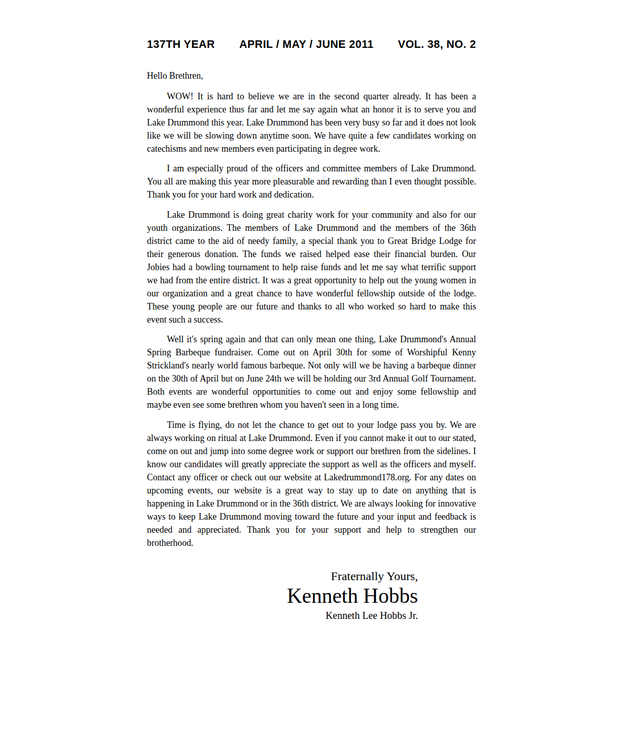137TH YEAR APRIL / MAY / JUNE 2011 VOL. 38, NO. 2
Hello Brethren,
WOW! It is hard to believe we are in the second quarter already. It has been a wonderful experience thus far and let me say again what an honor it is to serve you and Lake Drummond this year. Lake Drummond has been very busy so far and it does not look like we will be slowing down anytime soon. We have quite a few candidates working on catechisms and new members even participating in degree work.
I am especially proud of the officers and committee members of Lake Drummond. You all are making this year more pleasurable and rewarding than I even thought possible. Thank you for your hard work and dedication.
Lake Drummond is doing great charity work for your community and also for our youth organizations. The members of Lake Drummond and the members of the 36th district came to the aid of needy family, a special thank you to Great Bridge Lodge for their generous donation. The funds we raised helped ease their financial burden. Our Jobies had a bowling tournament to help raise funds and let me say what terrific support we had from the entire district. It was a great opportunity to help out the young women in our organization and a great chance to have wonderful fellowship outside of the lodge. These young people are our future and thanks to all who worked so hard to make this event such a success.
Well it's spring again and that can only mean one thing, Lake Drummond's Annual Spring Barbeque fundraiser. Come out on April 30th for some of Worshipful Kenny Strickland's nearly world famous barbeque. Not only will we be having a barbeque dinner on the 30th of April but on June 24th we will be holding our 3rd Annual Golf Tournament. Both events are wonderful opportunities to come out and enjoy some fellowship and maybe even see some brethren whom you haven't seen in a long time.
Time is flying, do not let the chance to get out to your lodge pass you by. We are always working on ritual at Lake Drummond. Even if you cannot make it out to our stated, come on out and jump into some degree work or support our brethren from the sidelines. I know our candidates will greatly appreciate the support as well as the officers and myself. Contact any officer or check out our website at Lakedrummond178.org. For any dates on upcoming events, our website is a great way to stay up to date on anything that is happening in Lake Drummond or in the 36th district. We are always looking for innovative ways to keep Lake Drummond moving toward the future and your input and feedback is needed and appreciated. Thank you for your support and help to strengthen our brotherhood.
Fraternally Yours,
Kenneth Hobbs
Kenneth Lee Hobbs Jr.